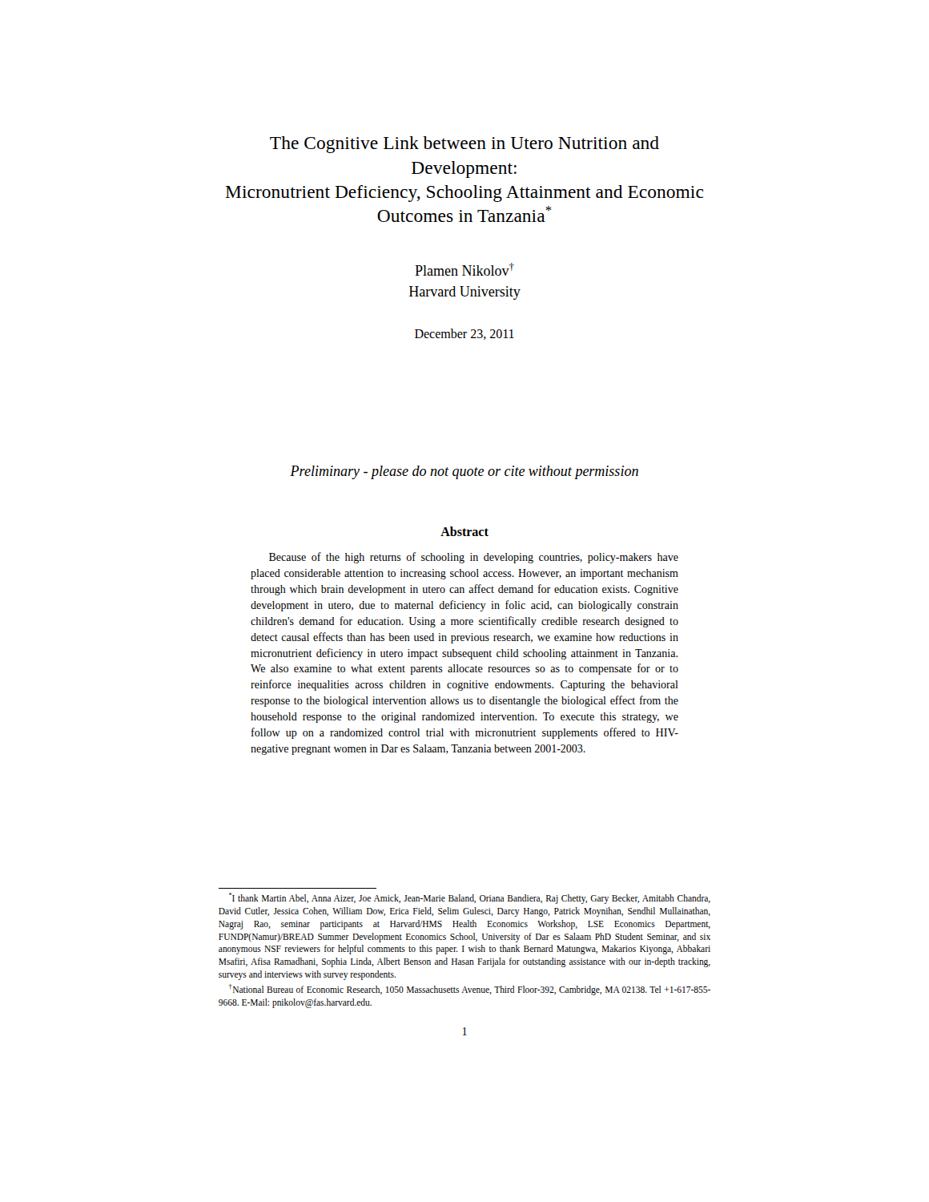The Cognitive Link between in Utero Nutrition and Development:
Micronutrient Deficiency, Schooling Attainment and Economic
Outcomes in Tanzania*
Plamen Nikolov†
Harvard University
December 23, 2011
Preliminary - please do not quote or cite without permission
Abstract
Because of the high returns of schooling in developing countries, policy-makers have placed considerable attention to increasing school access. However, an important mechanism through which brain development in utero can affect demand for education exists. Cognitive development in utero, due to maternal deficiency in folic acid, can biologically constrain children's demand for education. Using a more scientifically credible research designed to detect causal effects than has been used in previous research, we examine how reductions in micronutrient deficiency in utero impact subsequent child schooling attainment in Tanzania. We also examine to what extent parents allocate resources so as to compensate for or to reinforce inequalities across children in cognitive endowments. Capturing the behavioral response to the biological intervention allows us to disentangle the biological effect from the household response to the original randomized intervention. To execute this strategy, we follow up on a randomized control trial with micronutrient supplements offered to HIV-negative pregnant women in Dar es Salaam, Tanzania between 2001-2003.
*I thank Martin Abel, Anna Aizer, Joe Amick, Jean-Marie Baland, Oriana Bandiera, Raj Chetty, Gary Becker, Amitabh Chandra, David Cutler, Jessica Cohen, William Dow, Erica Field, Selim Gulesci, Darcy Hango, Patrick Moynihan, Sendhil Mullainathan, Nagraj Rao, seminar participants at Harvard/HMS Health Economics Workshop, LSE Economics Department, FUNDP(Namur)/BREAD Summer Development Economics School, University of Dar es Salaam PhD Student Seminar, and six anonymous NSF reviewers for helpful comments to this paper. I wish to thank Bernard Matungwa, Makarios Kiyonga, Abbakari Msafiri, Afisa Ramadhani, Sophia Linda, Albert Benson and Hasan Farijala for outstanding assistance with our in-depth tracking, surveys and interviews with survey respondents.
†National Bureau of Economic Research, 1050 Massachusetts Avenue, Third Floor-392, Cambridge, MA 02138. Tel +1-617-855-9668. E-Mail: pnikolov@fas.harvard.edu.
1